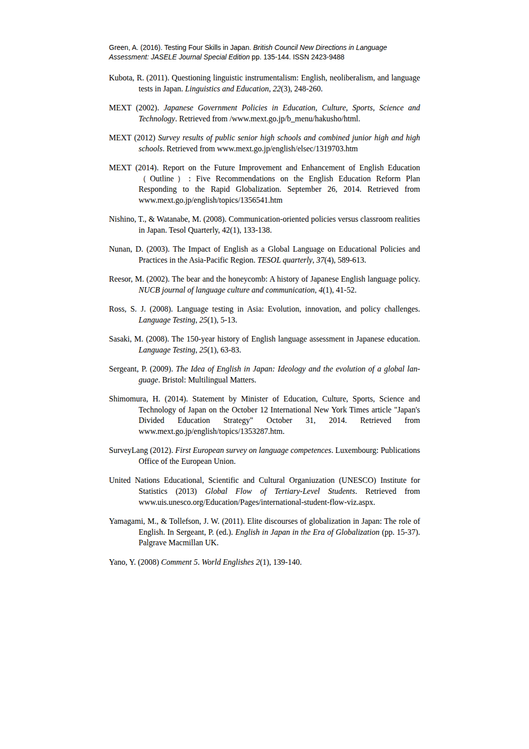Green, A. (2016). Testing Four Skills in Japan. British Council New Directions in Language Assessment: JASELE Journal Special Edition pp. 135-144. ISSN 2423-9488
Kubota, R. (2011). Questioning linguistic instrumentalism: English, neoliberalism, and language tests in Japan. Linguistics and Education, 22(3), 248-260.
MEXT (2002). Japanese Government Policies in Education, Culture, Sports, Science and Technology. Retrieved from /www.mext.go.jp/b_menu/hakusho/html.
MEXT (2012) Survey results of public senior high schools and combined junior high and high schools. Retrieved from www.mext.go.jp/english/elsec/1319703.htm
MEXT (2014). Report on the Future Improvement and Enhancement of English Education（Outline）: Five Recommendations on the English Education Reform Plan Responding to the Rapid Globalization. September 26, 2014. Retrieved from www.mext.go.jp/english/topics/1356541.htm
Nishino, T., & Watanabe, M. (2008). Communication‐oriented policies versus classroom realities in Japan. Tesol Quarterly, 42(1), 133-138.
Nunan, D. (2003). The Impact of English as a Global Language on Educational Policies and Practices in the Asia‐Pacific Region. TESOL quarterly, 37(4), 589-613.
Reesor, M. (2002). The bear and the honeycomb: A history of Japanese English language policy. NUCB journal of language culture and communication, 4(1), 41-52.
Ross, S. J. (2008). Language testing in Asia: Evolution, innovation, and policy challenges. Language Testing, 25(1), 5-13.
Sasaki, M. (2008). The 150-year history of English language assessment in Japanese education. Language Testing, 25(1), 63-83.
Sergeant, P. (2009). The Idea of English in Japan: Ideology and the evolution of a global language. Bristol: Multilingual Matters.
Shimomura, H. (2014). Statement by Minister of Education, Culture, Sports, Science and Technology of Japan on the October 12 International New York Times article "Japan's Divided Education Strategy" October 31, 2014. Retrieved from www.mext.go.jp/english/topics/1353287.htm.
SurveyLang (2012). First European survey on language competences. Luxembourg: Publications Office of the European Union.
United Nations Educational, Scientific and Cultural Organiuzation (UNESCO) Institute for Statistics (2013) Global Flow of Tertiary-Level Students. Retrieved from www.uis.unesco.org/Education/Pages/international-student-flow-viz.aspx.
Yamagami, M., & Tollefson, J. W. (2011). Elite discourses of globalization in Japan: The role of English. In Sergeant, P. (ed.). English in Japan in the Era of Globalization (pp. 15-37). Palgrave Macmillan UK.
Yano, Y. (2008) Comment 5. World Englishes 2(1), 139-140.